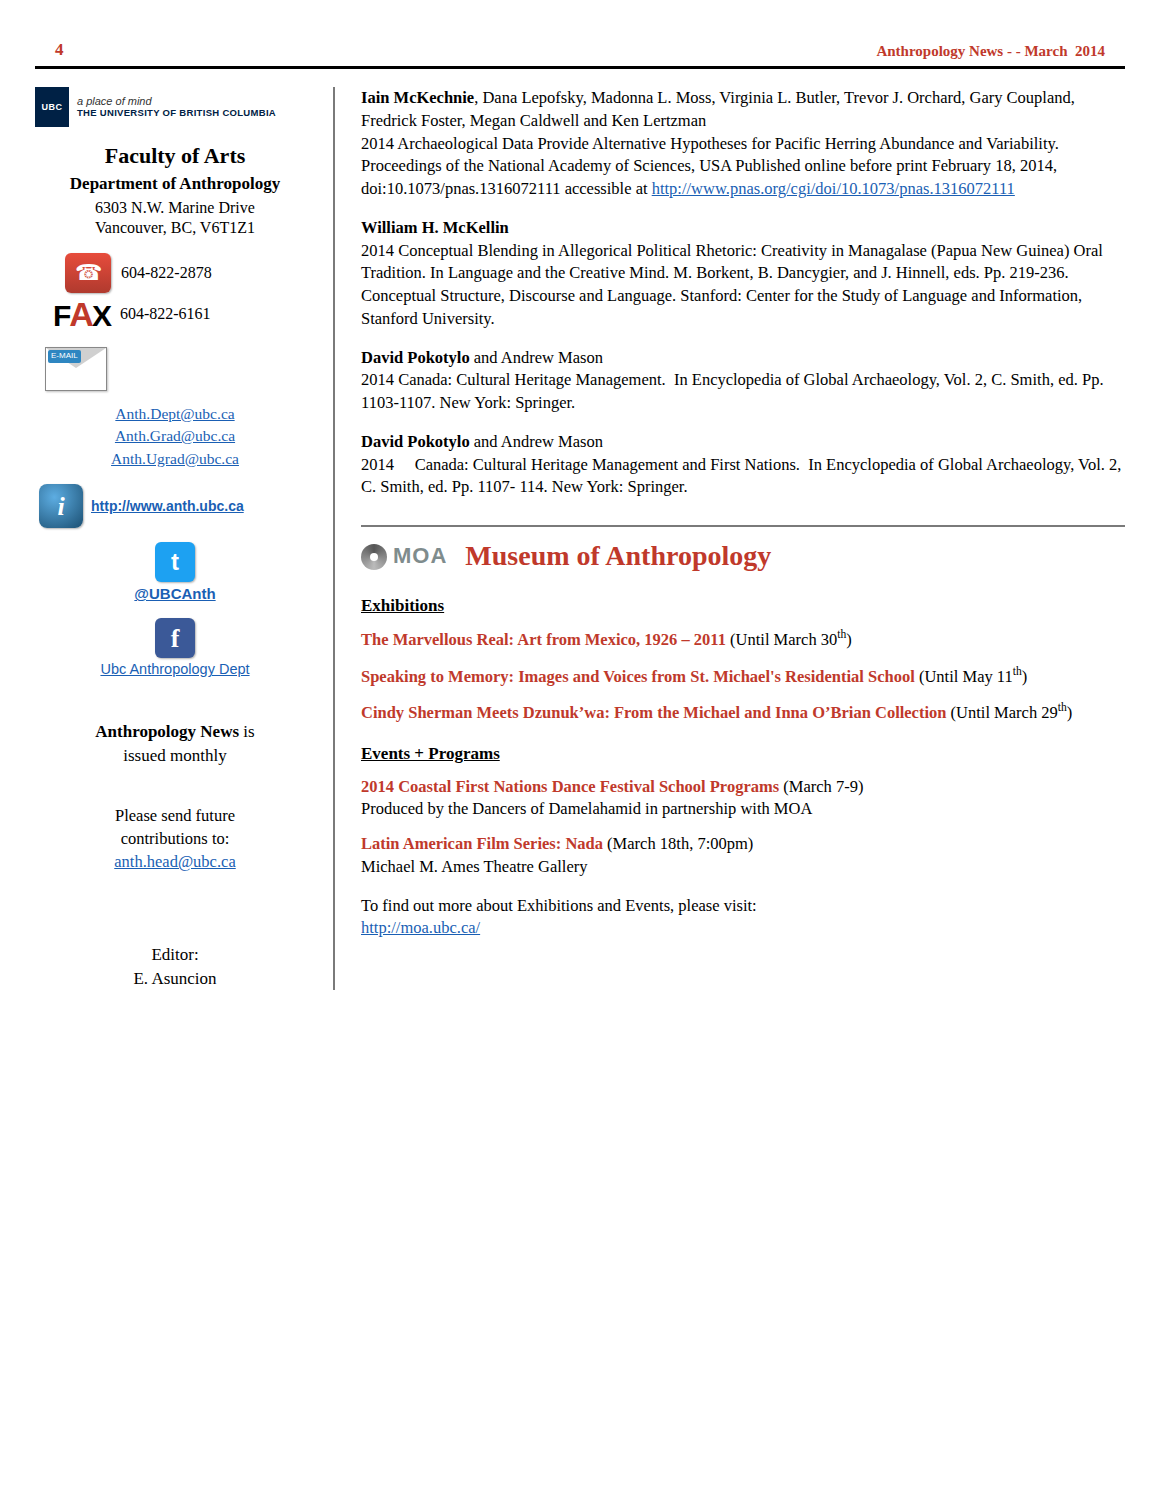4
Anthropology News - - March 2014
UBC
a place of mind
THE UNIVERSITY OF BRITISH COLUMBIA
Faculty of Arts
Department of Anthropology
6303 N.W. Marine Drive
Vancouver, BC, V6T1Z1
604-822-2878
FAX
604-822-6161
E-MAIL
Anth.Dept@ubc.ca
Anth.Grad@ubc.ca
Anth.Ugrad@ubc.ca
i
http://www.anth.ubc.ca
t
@UBCAnth
f
Ubc Anthropology Dept
Anthropology News is
issued monthly
Please send future
contributions to:
anth.head@ubc.ca
Editor:
E. Asuncion
Iain McKechnie, Dana Lepofsky, Madonna L. Moss, Virginia L. Butler, Trevor J. Orchard, Gary Coupland, Fredrick Foster, Megan Caldwell and Ken Lertzman
2014 Archaeological Data Provide Alternative Hypotheses for Pacific Herring Abundance and Variability. Proceedings of the National Academy of Sciences, USA Published online before print February 18, 2014, doi:10.1073/pnas.1316072111 accessible at http://www.pnas.org/cgi/doi/10.1073/pnas.1316072111
William H. McKellin
2014 Conceptual Blending in Allegorical Political Rhetoric: Creativity in Managalase (Papua New Guinea) Oral Tradition. In Language and the Creative Mind. M. Borkent, B. Dancygier, and J. Hinnell, eds. Pp. 219-236. Conceptual Structure, Discourse and Language. Stanford: Center for the Study of Language and Information, Stanford University.
David Pokotylo and Andrew Mason
2014 Canada: Cultural Heritage Management. In Encyclopedia of Global Archaeology, Vol. 2, C. Smith, ed. Pp. 1103-1107. New York: Springer.
David Pokotylo and Andrew Mason
2014 Canada: Cultural Heritage Management and First Nations. In Encyclopedia of Global Archaeology, Vol. 2, C. Smith, ed. Pp. 1107- 114. New York: Springer.
MOA
Museum of Anthropology
Exhibitions
The Marvellous Real: Art from Mexico, 1926 – 2011 (Until March 30th)
Speaking to Memory: Images and Voices from St. Michael's Residential School (Until May 11th)
Cindy Sherman Meets Dzunuk’wa: From the Michael and Inna O’Brian Collection (Until March 29th)
Events + Programs
2014 Coastal First Nations Dance Festival School Programs (March 7-9)
Produced by the Dancers of Damelahamid in partnership with MOA
Latin American Film Series: Nada (March 18th, 7:00pm)
Michael M. Ames Theatre Gallery
To find out more about Exhibitions and Events, please visit:
http://moa.ubc.ca/